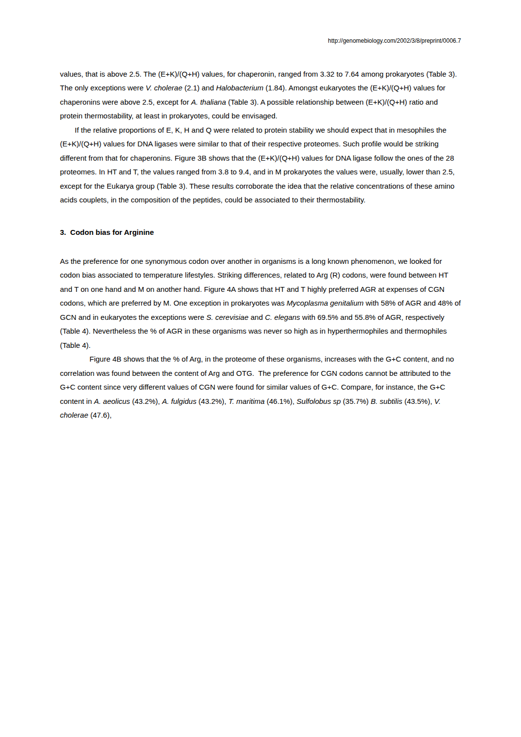http://genomebiology.com/2002/3/8/preprint/0006.7
values, that is above 2.5. The (E+K)/(Q+H) values, for chaperonin, ranged from 3.32 to 7.64 among prokaryotes (Table 3). The only exceptions were V. cholerae (2.1) and Halobacterium (1.84). Amongst eukaryotes the (E+K)/(Q+H) values for chaperonins were above 2.5, except for A. thaliana (Table 3). A possible relationship between (E+K)/(Q+H) ratio and protein thermostability, at least in prokaryotes, could be envisaged.
If the relative proportions of E, K, H and Q were related to protein stability we should expect that in mesophiles the (E+K)/(Q+H) values for DNA ligases were similar to that of their respective proteomes. Such profile would be striking different from that for chaperonins. Figure 3B shows that the (E+K)/(Q+H) values for DNA ligase follow the ones of the 28 proteomes. In HT and T, the values ranged from 3.8 to 9.4, and in M prokaryotes the values were, usually, lower than 2.5, except for the Eukarya group (Table 3). These results corroborate the idea that the relative concentrations of these amino acids couplets, in the composition of the peptides, could be associated to their thermostability.
3. Codon bias for Arginine
As the preference for one synonymous codon over another in organisms is a long known phenomenon, we looked for codon bias associated to temperature lifestyles. Striking differences, related to Arg (R) codons, were found between HT and T on one hand and M on another hand. Figure 4A shows that HT and T highly preferred AGR at expenses of CGN codons, which are preferred by M. One exception in prokaryotes was Mycoplasma genitalium with 58% of AGR and 48% of GCN and in eukaryotes the exceptions were S. cerevisiae and C. elegans with 69.5% and 55.8% of AGR, respectively (Table 4). Nevertheless the % of AGR in these organisms was never so high as in hyperthermophiles and thermophiles (Table 4).
Figure 4B shows that the % of Arg, in the proteome of these organisms, increases with the G+C content, and no correlation was found between the content of Arg and OTG. The preference for CGN codons cannot be attributed to the G+C content since very different values of CGN were found for similar values of G+C. Compare, for instance, the G+C content in A. aeolicus (43.2%), A. fulgidus (43.2%), T. maritima (46.1%), Sulfolobus sp (35.7%) B. subtilis (43.5%), V. cholerae (47.6),